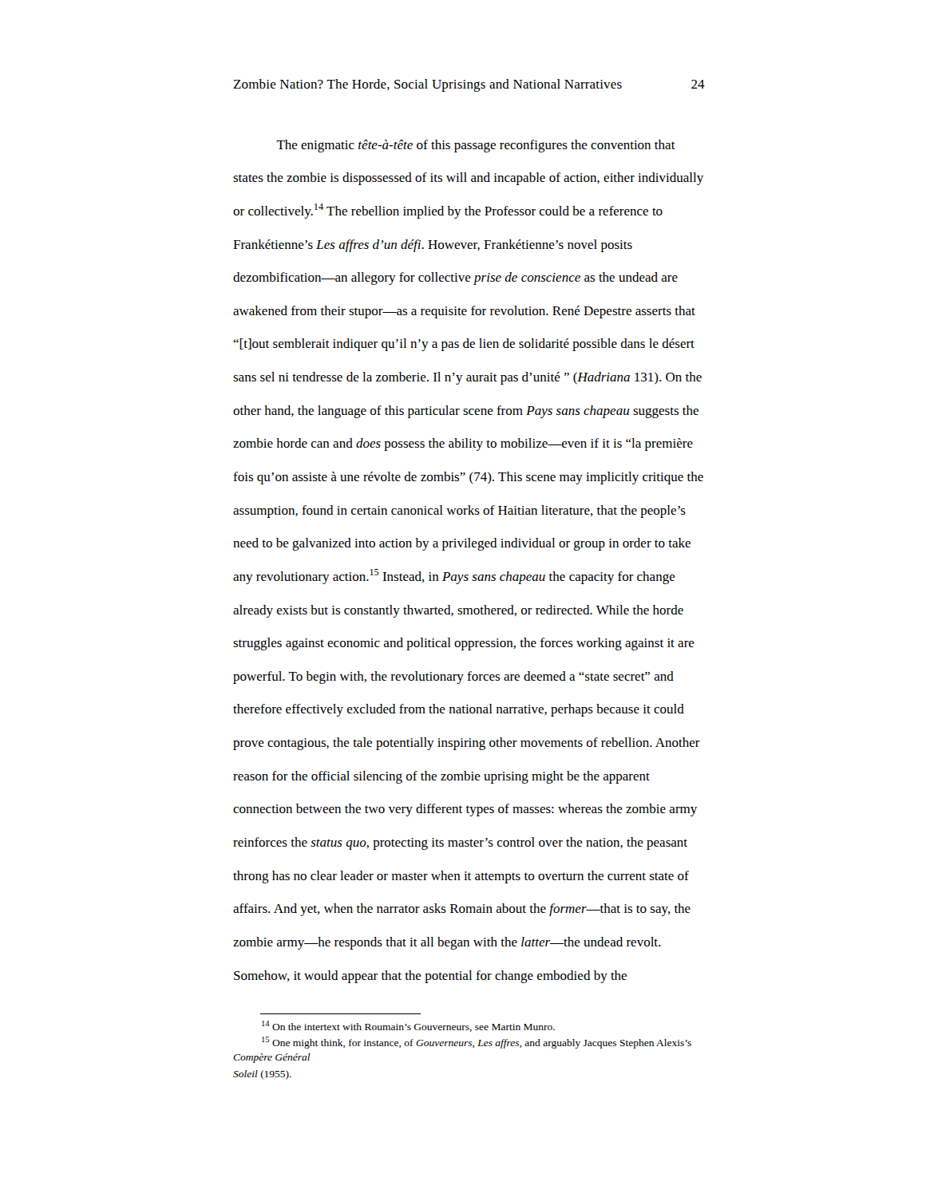Zombie Nation? The Horde, Social Uprisings and National Narratives 24
The enigmatic tête-à-tête of this passage reconfigures the convention that states the zombie is dispossessed of its will and incapable of action, either individually or collectively.14 The rebellion implied by the Professor could be a reference to Frankétienne’s Les affres d’un défi. However, Frankétienne’s novel posits dezombification—an allegory for collective prise de conscience as the undead are awakened from their stupor—as a requisite for revolution. René Depestre asserts that “[t]out semblerait indiquer qu’il n’y a pas de lien de solidarité possible dans le désert sans sel ni tendresse de la zomberie. Il n’y aurait pas d’unité ” (Hadriana 131). On the other hand, the language of this particular scene from Pays sans chapeau suggests the zombie horde can and does possess the ability to mobilize—even if it is “la première fois qu’on assiste à une révolte de zombis” (74). This scene may implicitly critique the assumption, found in certain canonical works of Haitian literature, that the people’s need to be galvanized into action by a privileged individual or group in order to take any revolutionary action.15 Instead, in Pays sans chapeau the capacity for change already exists but is constantly thwarted, smothered, or redirected. While the horde struggles against economic and political oppression, the forces working against it are powerful. To begin with, the revolutionary forces are deemed a “state secret” and therefore effectively excluded from the national narrative, perhaps because it could prove contagious, the tale potentially inspiring other movements of rebellion. Another reason for the official silencing of the zombie uprising might be the apparent connection between the two very different types of masses: whereas the zombie army reinforces the status quo, protecting its master’s control over the nation, the peasant throng has no clear leader or master when it attempts to overturn the current state of affairs. And yet, when the narrator asks Romain about the former—that is to say, the zombie army—he responds that it all began with the latter—the undead revolt. Somehow, it would appear that the potential for change embodied by the
14 On the intertext with Roumain’s Gouverneurs, see Martin Munro.
15 One might think, for instance, of Gouverneurs, Les affres, and arguably Jacques Stephen Alexis’s Compère Général
Soleil (1955).